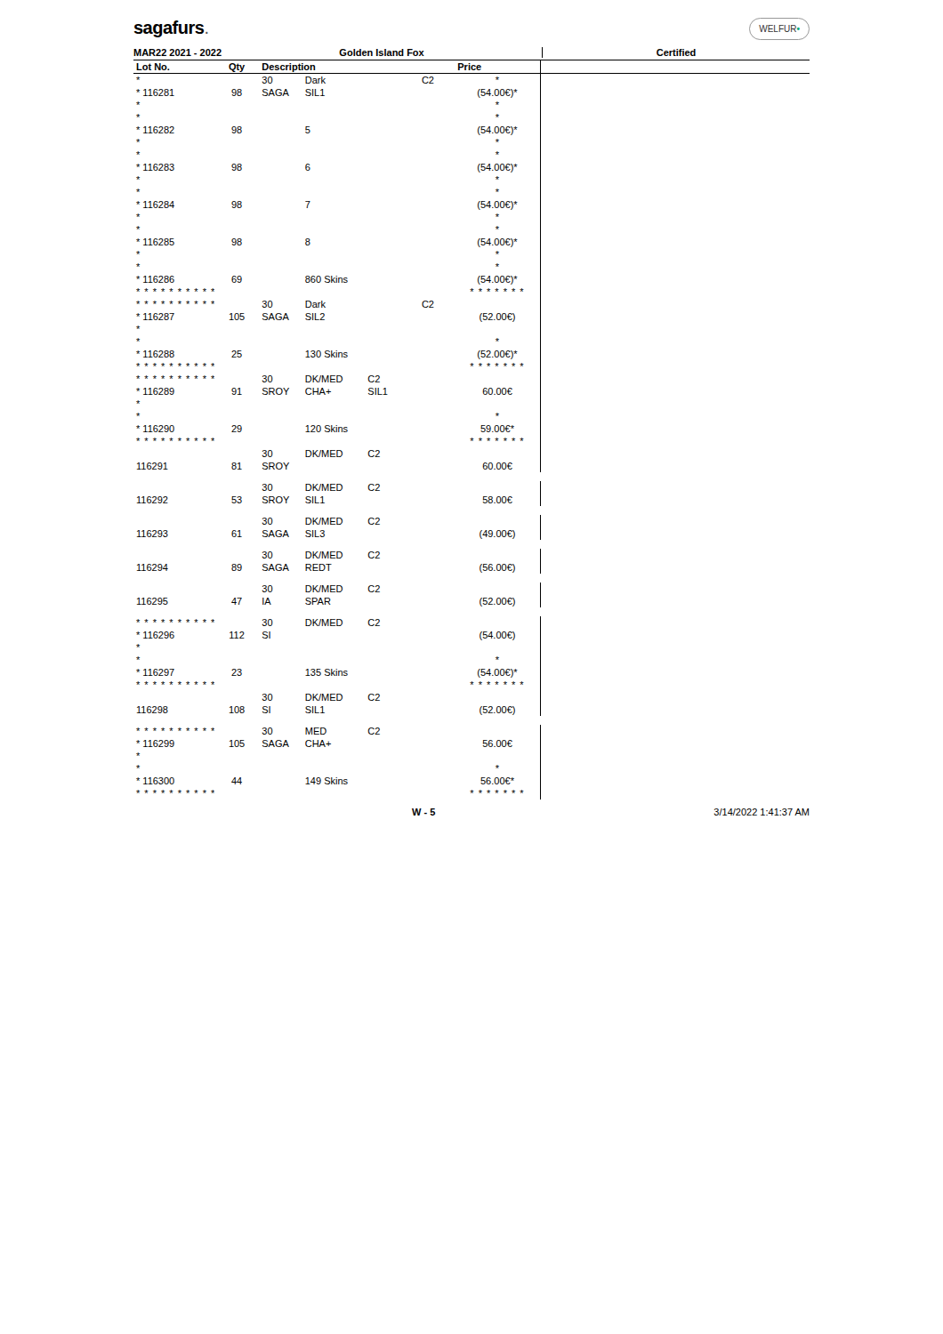WELFUR•
sagafurs.
MAR22 2021 - 2022
Golden Island Fox
Certified
| Lot No. | Qty | Description | Price | |
| --- | --- | --- | --- | --- |
| * | | 30 | Dark | | C2 | * | |
| * 116281 | 98 | SAGA | SIL1 | | | (54.00€)* | |
| * | | | | | | * | |
| * | | | | | | * | |
| * 116282 | 98 | | 5 | | | (54.00€)* | |
| * | | | | | | * | |
| * | | | | | | * | |
| * 116283 | 98 | | 6 | | | (54.00€)* | |
| * | | | | | | * | |
| * | | | | | | * | |
| * 116284 | 98 | | 7 | | | (54.00€)* | |
| * | | | | | | * | |
| * | | | | | | * | |
| * 116285 | 98 | | 8 | | | (54.00€)* | |
| * | | | | | | * | |
| * | | | | | | * | |
| * 116286 | 69 | | 860 Skins | | | (54.00€)* | |
| * * * * * * * * * * * * * * | | | | | | * * * * * * * | |
| * * * * * * * * * * * * * * | | 30 | Dark | | C2 | | |
| * 116287 | 105 | SAGA | SIL2 | | | (52.00€) | |
| * | | | | | | | |
| * | | | | | | * | |
| * 116288 | 25 | | 130 Skins | | | (52.00€)* | |
| * * * * * * * * * * * * * * | | | | | | * * * * * * * | |
| * * * * * * * * * * * * * * | | 30 | DK/MED | C2 | | | |
| * 116289 | 91 | SROY | CHA+ | SIL1 | | 60.00€ | |
| * | | | | | | | |
| * | | | | | | * | |
| * 116290 | 29 | | 120 Skins | | | 59.00€* | |
| * * * * * * * * * * * * * * | | | | | | * * * * * * * | |
| | | 30 | DK/MED | C2 | | | |
| 116291 | 81 | SROY | | | | 60.00€ | |
| | | 30 | DK/MED | C2 | | | |
| 116292 | 53 | SROY | SIL1 | | | 58.00€ | |
| | | 30 | DK/MED | C2 | | | |
| 116293 | 61 | SAGA | SIL3 | | | (49.00€) | |
| | | 30 | DK/MED | C2 | | | |
| 116294 | 89 | SAGA | REDT | | | (56.00€) | |
| | | 30 | DK/MED | C2 | | | |
| 116295 | 47 | IA | SPAR | | | (52.00€) | |
| * * * * * * * * * * * * * * | | 30 | DK/MED | C2 | | | |
| * 116296 | 112 | SI | | | | (54.00€) | |
| * | | | | | | | |
| * | | | | | | * | |
| * 116297 | 23 | | 135 Skins | | | (54.00€)* | |
| * * * * * * * * * * * * * * | | | | | | * * * * * * * | |
| | | 30 | DK/MED | C2 | | | |
| 116298 | 108 | SI | SIL1 | | | (52.00€) | |
| * * * * * * * * * * * * * * | | 30 | MED | C2 | | | |
| * 116299 | 105 | SAGA | CHA+ | | | 56.00€ | |
| * | | | | | | | |
| * | | | | | | * | |
| * 116300 | 44 | | 149 Skins | | | 56.00€* | |
| * * * * * * * * * * * * * * | | | | | | * * * * * * * | |
W - 5
3/14/2022 1:41:37 AM